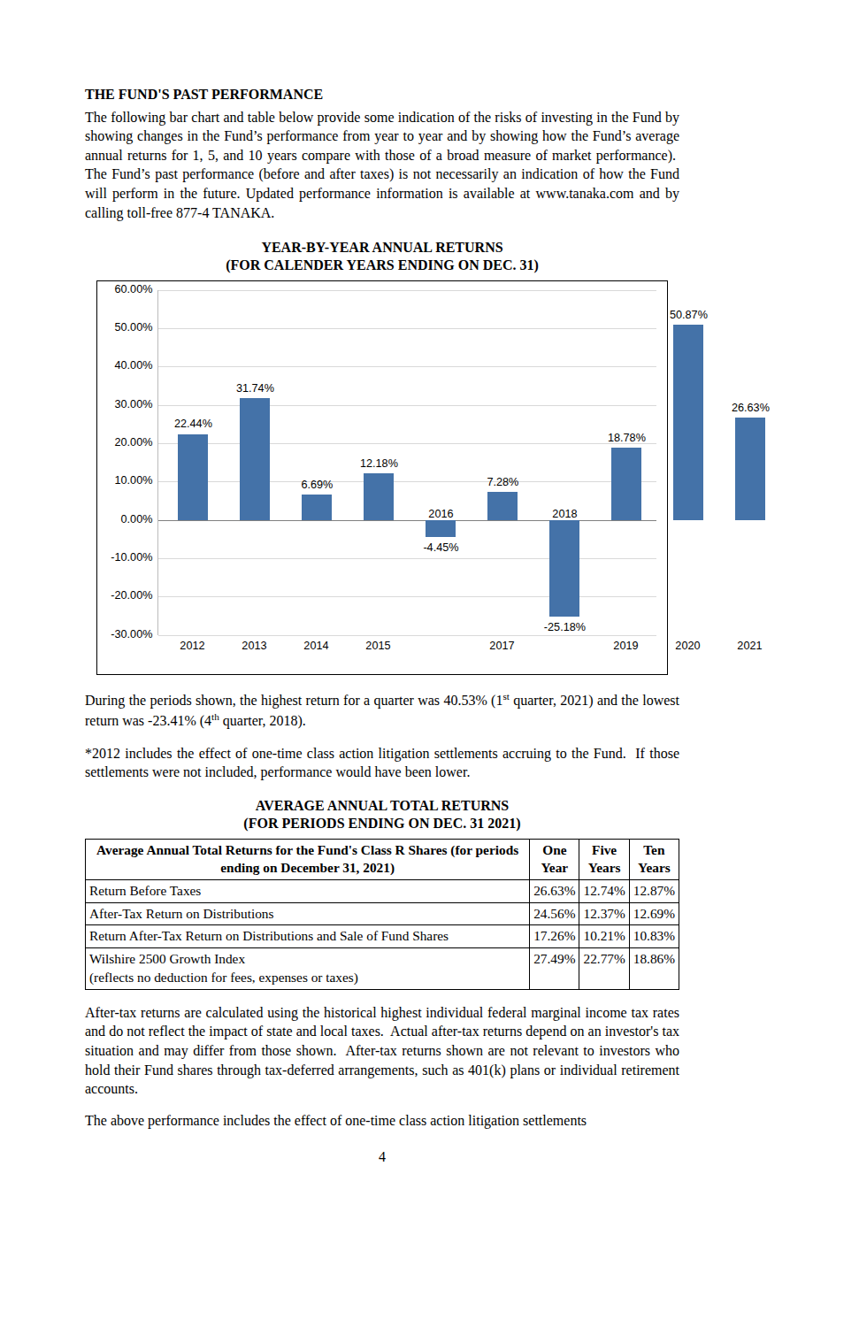THE FUND'S PAST PERFORMANCE
The following bar chart and table below provide some indication of the risks of investing in the Fund by showing changes in the Fund’s performance from year to year and by showing how the Fund’s average annual returns for 1, 5, and 10 years compare with those of a broad measure of market performance). The Fund’s past performance (before and after taxes) is not necessarily an indication of how the Fund will perform in the future. Updated performance information is available at www.tanaka.com and by calling toll-free 877-4 TANAKA.
YEAR-BY-YEAR ANNUAL RETURNS
(FOR CALENDER YEARS ENDING ON DEC. 31)
60.00%
50.00%
40.00%
30.00%
20.00%
10.00%
0.00%
-10.00%
-20.00%
-30.00%
22.44%
31.74%
6.69%
12.18%
2016
-4.45%
7.28%
2018
-25.18%
18.78%
50.87%
26.63%
2012
2013
2014
2015
2017
2019
2020
2021
During the periods shown, the highest return for a quarter was 40.53% (1st quarter, 2021) and the lowest return was -23.41% (4th quarter, 2018).
*2012 includes the effect of one-time class action litigation settlements accruing to the Fund. If those settlements were not included, performance would have been lower.
AVERAGE ANNUAL TOTAL RETURNS
(FOR PERIODS ENDING ON DEC. 31 2021)
| Average Annual Total Returns for the Fund's Class R Shares (for periods ending on December 31, 2021) | One Year | Five Years | Ten Years |
| --- | --- | --- | --- |
| Return Before Taxes | 26.63% | 12.74% | 12.87% |
| After-Tax Return on Distributions | 24.56% | 12.37% | 12.69% |
| Return After-Tax Return on Distributions and Sale of Fund Shares | 17.26% | 10.21% | 10.83% |
| Wilshire 2500 Growth Index (reflects no deduction for fees, expenses or taxes) | 27.49% | 22.77% | 18.86% |
After-tax returns are calculated using the historical highest individual federal marginal income tax rates and do not reflect the impact of state and local taxes. Actual after-tax returns depend on an investor's tax situation and may differ from those shown. After-tax returns shown are not relevant to investors who hold their Fund shares through tax-deferred arrangements, such as 401(k) plans or individual retirement accounts.
The above performance includes the effect of one-time class action litigation settlements
4